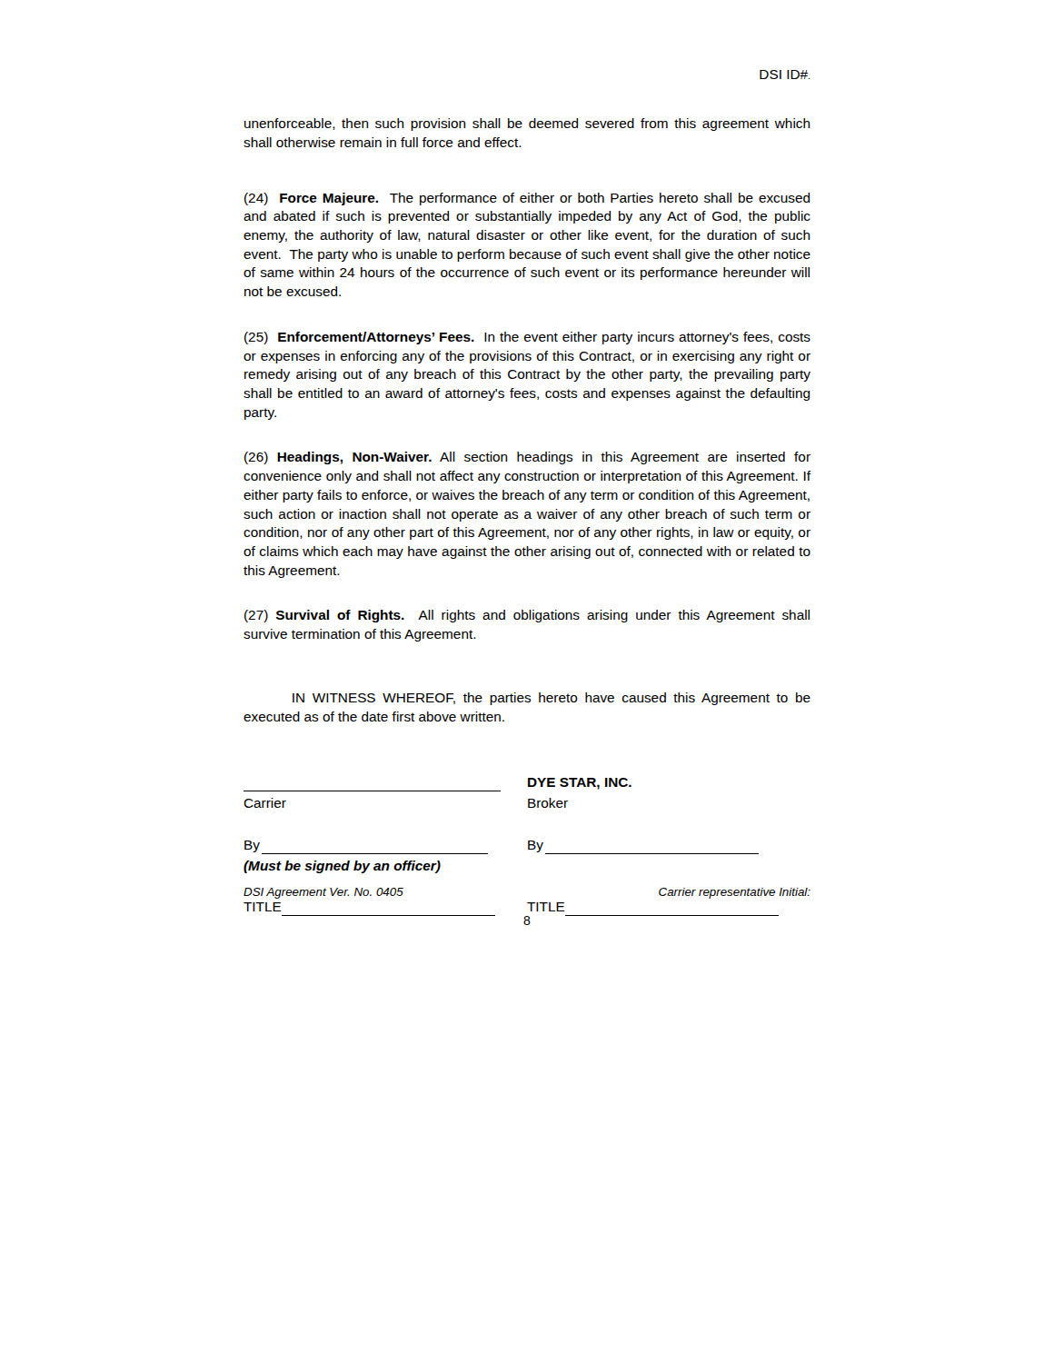DSI ID#.
unenforceable, then such provision shall be deemed severed from this agreement which shall otherwise remain in full force and effect.
(24) Force Majeure. The performance of either or both Parties hereto shall be excused and abated if such is prevented or substantially impeded by any Act of God, the public enemy, the authority of law, natural disaster or other like event, for the duration of such event. The party who is unable to perform because of such event shall give the other notice of same within 24 hours of the occurrence of such event or its performance hereunder will not be excused.
(25) Enforcement/Attorneys’ Fees. In the event either party incurs attorney's fees, costs or expenses in enforcing any of the provisions of this Contract, or in exercising any right or remedy arising out of any breach of this Contract by the other party, the prevailing party shall be entitled to an award of attorney's fees, costs and expenses against the defaulting party.
(26) Headings, Non-Waiver. All section headings in this Agreement are inserted for convenience only and shall not affect any construction or interpretation of this Agreement. If either party fails to enforce, or waives the breach of any term or condition of this Agreement, such action or inaction shall not operate as a waiver of any other breach of such term or condition, nor of any other part of this Agreement, nor of any other rights, in law or equity, or of claims which each may have against the other arising out of, connected with or related to this Agreement.
(27) Survival of Rights. All rights and obligations arising under this Agreement shall survive termination of this Agreement.
IN WITNESS WHEREOF, the parties hereto have caused this Agreement to be executed as of the date first above written.
| Carrier | DYE STAR, INC. Broker |
| By ( Must be signed by an officer) | By |
| TITLE | TITLE |
DSI Agreement Ver. No. 0405
Carrier representative Initial:
8